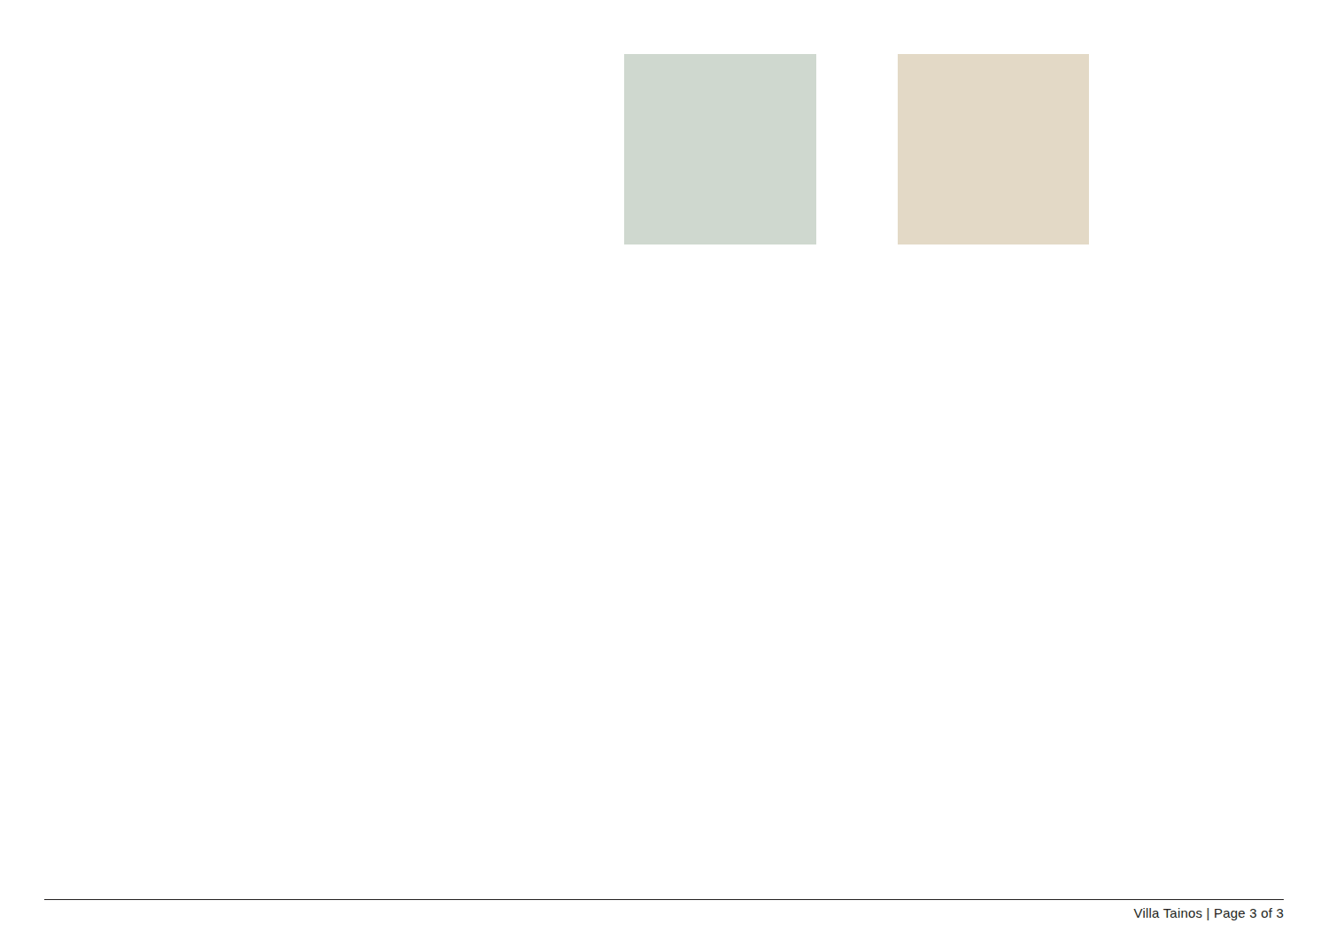Villa Tainos | Page 3 of 3